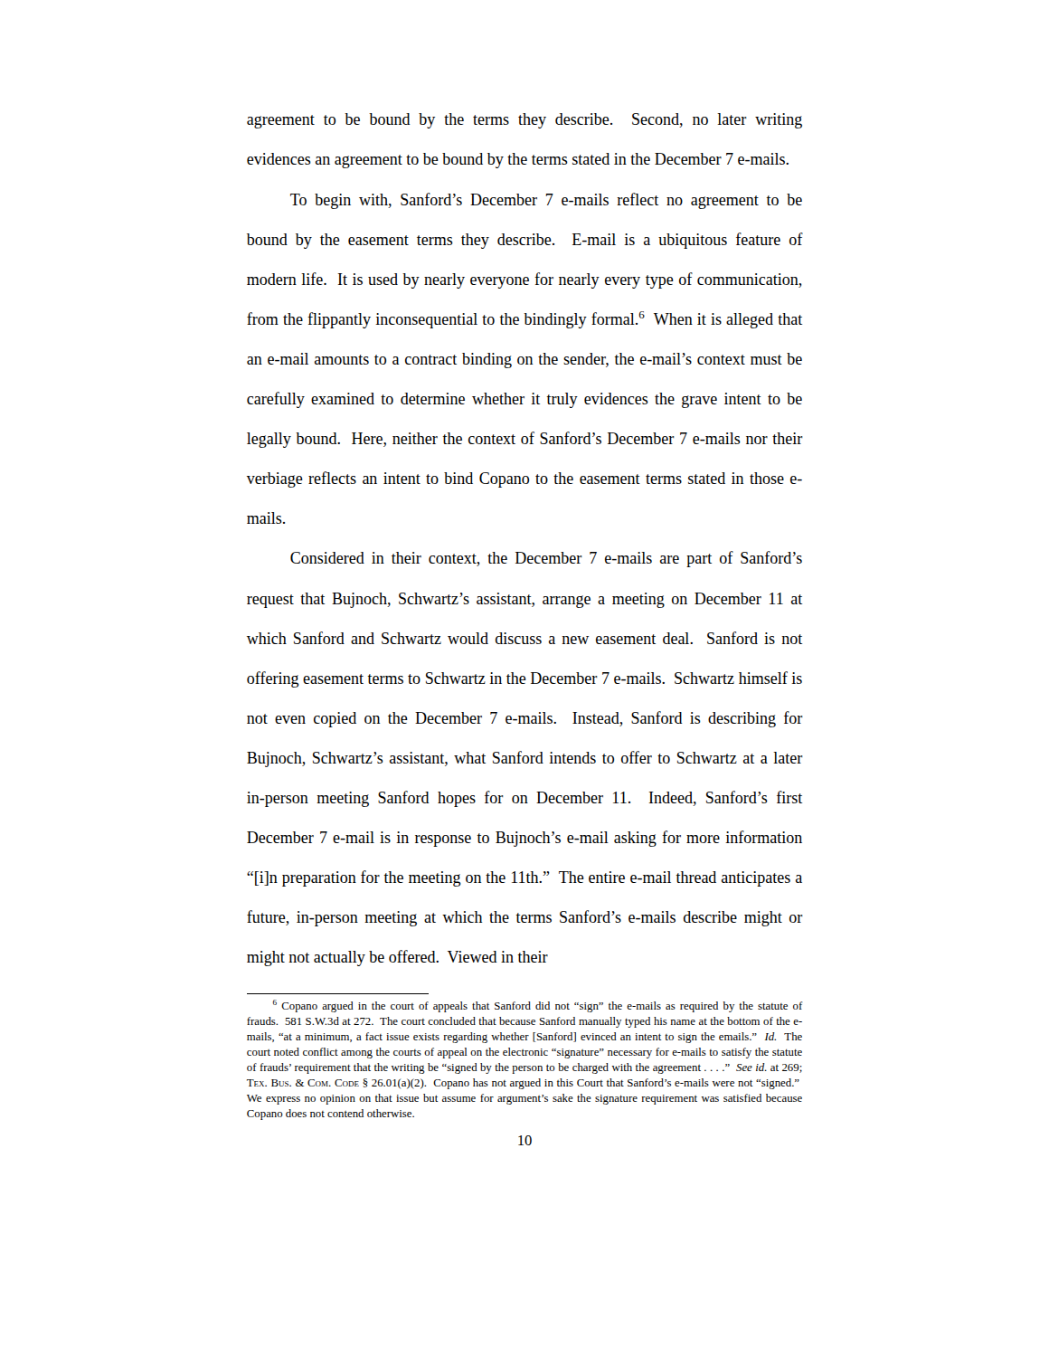agreement to be bound by the terms they describe. Second, no later writing evidences an agreement to be bound by the terms stated in the December 7 e-mails.
To begin with, Sanford’s December 7 e-mails reflect no agreement to be bound by the easement terms they describe. E-mail is a ubiquitous feature of modern life. It is used by nearly everyone for nearly every type of communication, from the flippantly inconsequential to the bindingly formal.6 When it is alleged that an e-mail amounts to a contract binding on the sender, the e-mail’s context must be carefully examined to determine whether it truly evidences the grave intent to be legally bound. Here, neither the context of Sanford’s December 7 e-mails nor their verbiage reflects an intent to bind Copano to the easement terms stated in those e-mails.
Considered in their context, the December 7 e-mails are part of Sanford’s request that Bujnoch, Schwartz’s assistant, arrange a meeting on December 11 at which Sanford and Schwartz would discuss a new easement deal. Sanford is not offering easement terms to Schwartz in the December 7 e-mails. Schwartz himself is not even copied on the December 7 e-mails. Instead, Sanford is describing for Bujnoch, Schwartz’s assistant, what Sanford intends to offer to Schwartz at a later in-person meeting Sanford hopes for on December 11. Indeed, Sanford’s first December 7 e-mail is in response to Bujnoch’s e-mail asking for more information “[i]n preparation for the meeting on the 11th.” The entire e-mail thread anticipates a future, in-person meeting at which the terms Sanford’s e-mails describe might or might not actually be offered. Viewed in their
6 Copano argued in the court of appeals that Sanford did not “sign” the e-mails as required by the statute of frauds. 581 S.W.3d at 272. The court concluded that because Sanford manually typed his name at the bottom of the e-mails, “at a minimum, a fact issue exists regarding whether [Sanford] evinced an intent to sign the emails.” Id. The court noted conflict among the courts of appeal on the electronic “signature” necessary for e-mails to satisfy the statute of frauds’ requirement that the writing be “signed by the person to be charged with the agreement . . . .” See id. at 269; Tex. Bus. & Com. Code § 26.01(a)(2). Copano has not argued in this Court that Sanford’s e-mails were not “signed.” We express no opinion on that issue but assume for argument’s sake the signature requirement was satisfied because Copano does not contend otherwise.
10